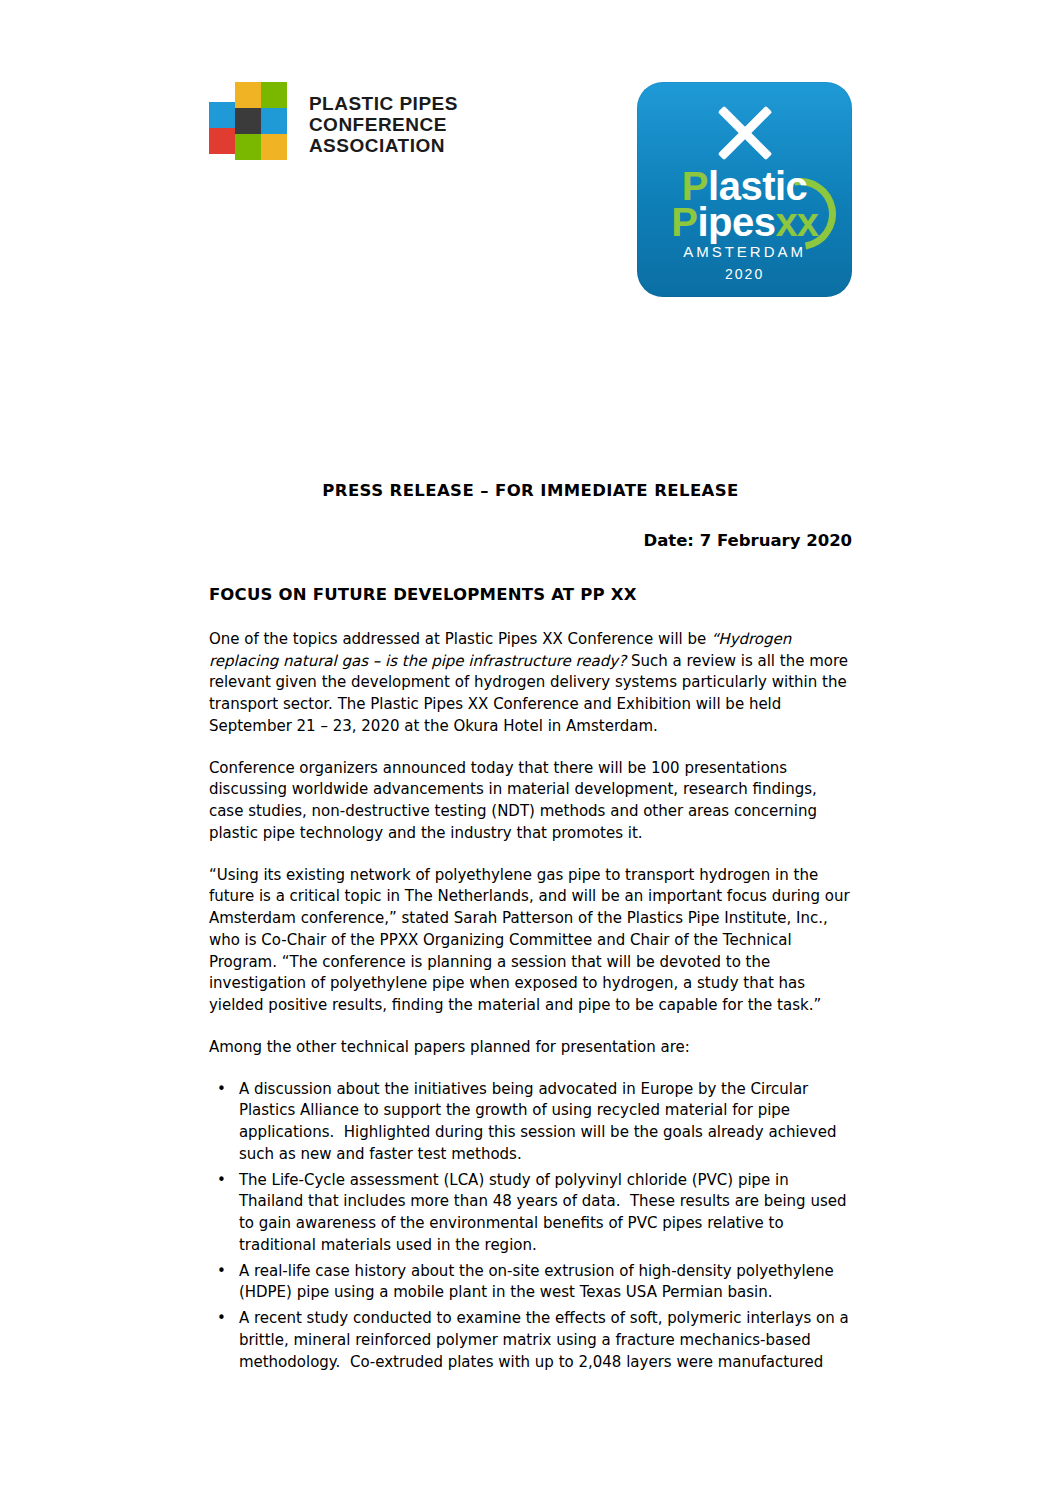Plastic Pipes
Conference
Association
Plastic
Pipesxx
Amsterdam
2020
PRESS RELEASE – FOR IMMEDIATE RELEASE
Date: 7 February 2020
FOCUS ON FUTURE DEVELOPMENTS AT PP XX
One of the topics addressed at Plastic Pipes XX Conference will be “Hydrogen replacing natural gas – is the pipe infrastructure ready? Such a review is all the more relevant given the development of hydrogen delivery systems particularly within the transport sector. The Plastic Pipes XX Conference and Exhibition will be held September 21 – 23, 2020 at the Okura Hotel in Amsterdam.
Conference organizers announced today that there will be 100 presentations discussing worldwide advancements in material development, research findings, case studies, non-destructive testing (NDT) methods and other areas concerning plastic pipe technology and the industry that promotes it.
“Using its existing network of polyethylene gas pipe to transport hydrogen in the future is a critical topic in The Netherlands, and will be an important focus during our Amsterdam conference,” stated Sarah Patterson of the Plastics Pipe Institute, Inc., who is Co-Chair of the PPXX Organizing Committee and Chair of the Technical Program. “The conference is planning a session that will be devoted to the investigation of polyethylene pipe when exposed to hydrogen, a study that has yielded positive results, finding the material and pipe to be capable for the task.”
Among the other technical papers planned for presentation are:
A discussion about the initiatives being advocated in Europe by the Circular Plastics Alliance to support the growth of using recycled material for pipe applications. Highlighted during this session will be the goals already achieved such as new and faster test methods.
The Life-Cycle assessment (LCA) study of polyvinyl chloride (PVC) pipe in Thailand that includes more than 48 years of data. These results are being used to gain awareness of the environmental benefits of PVC pipes relative to traditional materials used in the region.
A real-life case history about the on-site extrusion of high-density polyethylene (HDPE) pipe using a mobile plant in the west Texas USA Permian basin.
A recent study conducted to examine the effects of soft, polymeric interlays on a brittle, mineral reinforced polymer matrix using a fracture mechanics-based methodology. Co-extruded plates with up to 2,048 layers were manufactured